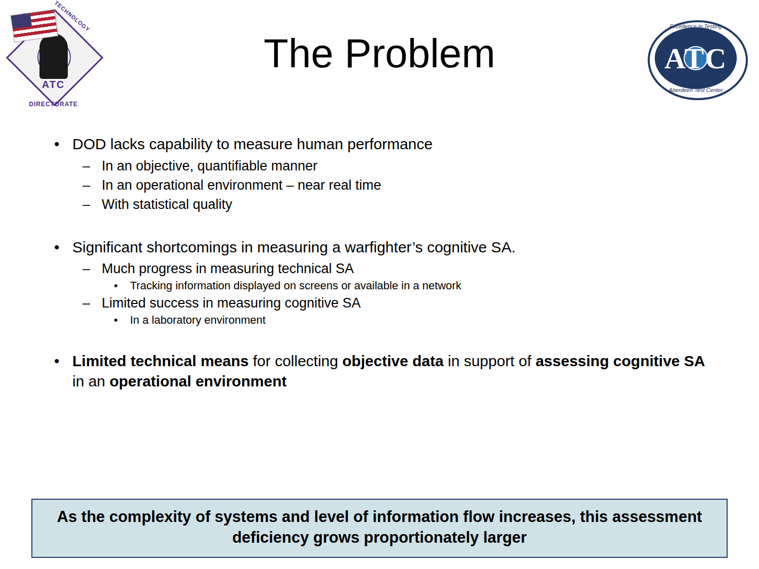TEST
TECHNOLOGY
ATC
DIRECTORATE
ATC
Excellence in Testing
Aberdeen Test Center
The Problem
• DOD lacks capability to measure human performance
–In an objective, quantifiable manner
–In an operational environment – near real time
–With statistical quality
• Significant shortcomings in measuring a warfighter’s cognitive SA.
–Much progress in measuring technical SA
•Tracking information displayed on screens or available in a network
–Limited success in measuring cognitive SA
•In a laboratory environment
• Limited technical means for collecting objective data in support of assessing cognitive SA in an operational environment
As the complexity of systems and level of information flow increases, this assessment deficiency grows proportionately larger